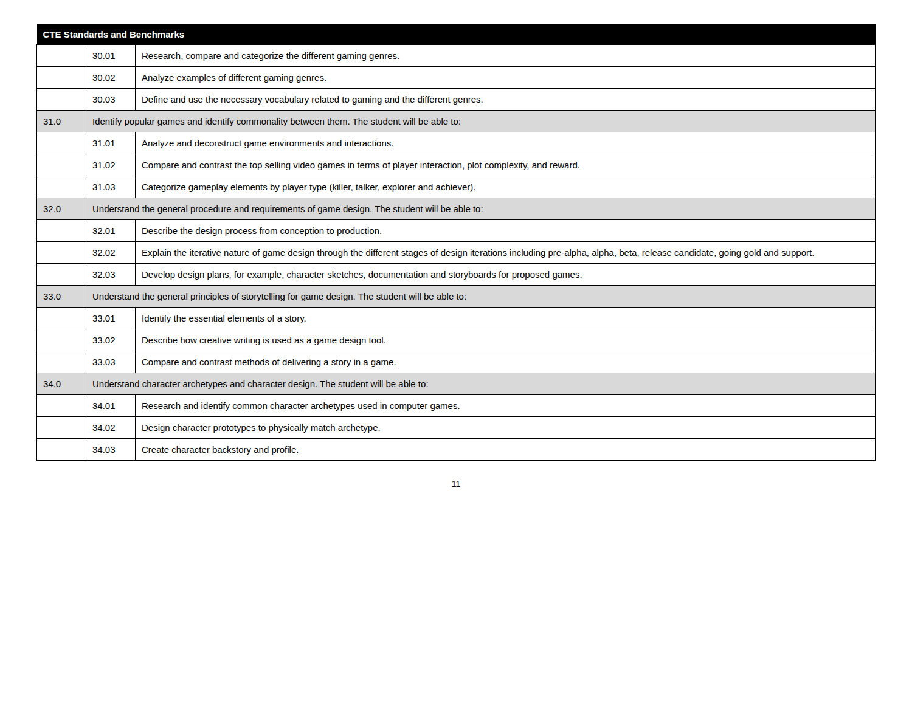| CTE Standards and Benchmarks |
| --- |
| | 30.01 | Research, compare and categorize the different gaming genres. |
| | 30.02 | Analyze examples of different gaming genres. |
| | 30.03 | Define and use the necessary vocabulary related to gaming and the different genres. |
| 31.0 | Identify popular games and identify commonality between them. The student will be able to: |
| | 31.01 | Analyze and deconstruct game environments and interactions. |
| | 31.02 | Compare and contrast the top selling video games in terms of player interaction, plot complexity, and reward. |
| | 31.03 | Categorize gameplay elements by player type (killer, talker, explorer and achiever). |
| 32.0 | Understand the general procedure and requirements of game design. The student will be able to: |
| | 32.01 | Describe the design process from conception to production. |
| | 32.02 | Explain the iterative nature of game design through the different stages of design iterations including pre-alpha, alpha, beta, release candidate, going gold and support. |
| | 32.03 | Develop design plans, for example, character sketches, documentation and storyboards for proposed games. |
| 33.0 | Understand the general principles of storytelling for game design. The student will be able to: |
| | 33.01 | Identify the essential elements of a story. |
| | 33.02 | Describe how creative writing is used as a game design tool. |
| | 33.03 | Compare and contrast methods of delivering a story in a game. |
| 34.0 | Understand character archetypes and character design. The student will be able to: |
| | 34.01 | Research and identify common character archetypes used in computer games. |
| | 34.02 | Design character prototypes to physically match archetype. |
| | 34.03 | Create character backstory and profile. |
11